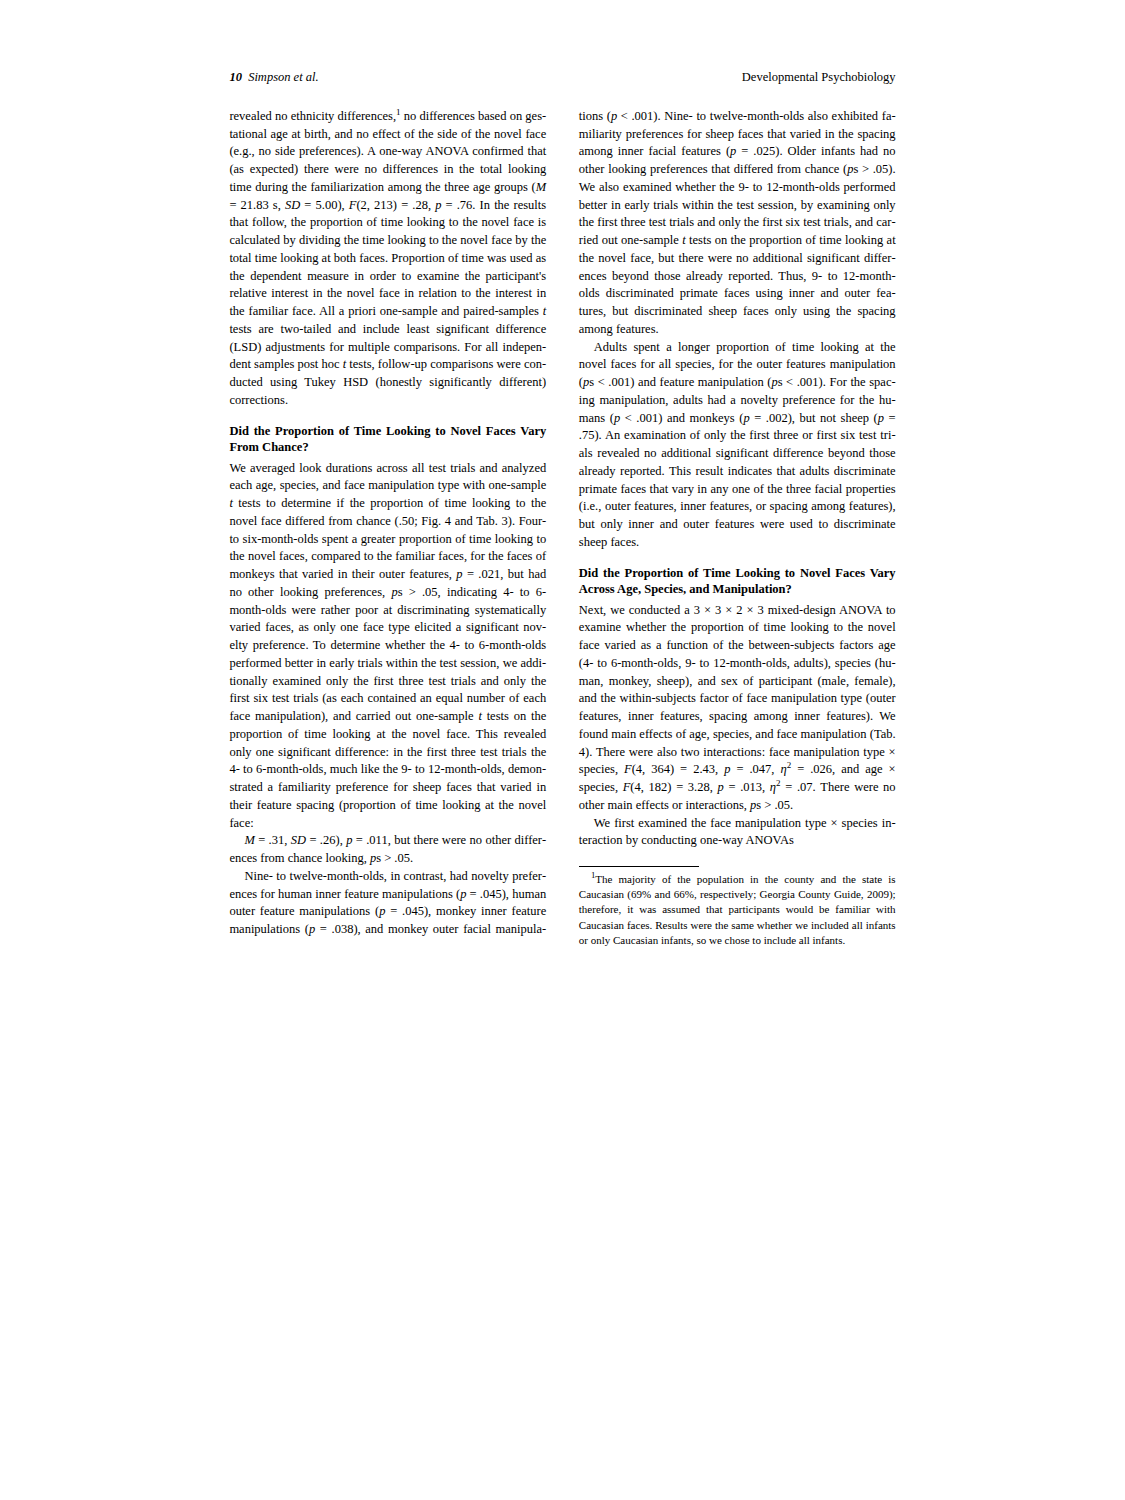10 Simpson et al.
Developmental Psychobiology
revealed no ethnicity differences,1 no differences based on gestational age at birth, and no effect of the side of the novel face (e.g., no side preferences). A one-way ANOVA confirmed that (as expected) there were no differences in the total looking time during the familiarization among the three age groups (M = 21.83 s, SD = 5.00), F(2, 213) = .28, p = .76. In the results that follow, the proportion of time looking to the novel face is calculated by dividing the time looking to the novel face by the total time looking at both faces. Proportion of time was used as the dependent measure in order to examine the participant's relative interest in the novel face in relation to the interest in the familiar face. All a priori one-sample and paired-samples t tests are two-tailed and include least significant difference (LSD) adjustments for multiple comparisons. For all independent samples post hoc t tests, follow-up comparisons were conducted using Tukey HSD (honestly significantly different) corrections.
Did the Proportion of Time Looking to Novel Faces Vary From Chance?
We averaged look durations across all test trials and analyzed each age, species, and face manipulation type with one-sample t tests to determine if the proportion of time looking to the novel face differed from chance (.50; Fig. 4 and Tab. 3). Four- to six-month-olds spent a greater proportion of time looking to the novel faces, compared to the familiar faces, for the faces of monkeys that varied in their outer features, p = .021, but had no other looking preferences, ps > .05, indicating 4- to 6-month-olds were rather poor at discriminating systematically varied faces, as only one face type elicited a significant novelty preference. To determine whether the 4- to 6-month-olds performed better in early trials within the test session, we additionally examined only the first three test trials and only the first six test trials (as each contained an equal number of each face manipulation), and carried out one-sample t tests on the proportion of time looking at the novel face. This revealed only one significant difference: in the first three test trials the 4- to 6-month-olds, much like the 9- to 12-month-olds, demonstrated a familiarity preference for sheep faces that varied in their feature spacing (proportion of time looking at the novel face:
M = .31, SD = .26), p = .011, but there were no other differences from chance looking, ps > .05.
Nine- to twelve-month-olds, in contrast, had novelty preferences for human inner feature manipulations (p = .045), human outer feature manipulations (p = .045), monkey inner feature manipulations (p = .038), and monkey outer facial manipulations (p < .001). Nine- to twelve-month-olds also exhibited familiarity preferences for sheep faces that varied in the spacing among inner facial features (p = .025). Older infants had no other looking preferences that differed from chance (ps > .05). We also examined whether the 9- to 12-month-olds performed better in early trials within the test session, by examining only the first three test trials and only the first six test trials, and carried out one-sample t tests on the proportion of time looking at the novel face, but there were no additional significant differences beyond those already reported. Thus, 9- to 12-month-olds discriminated primate faces using inner and outer features, but discriminated sheep faces only using the spacing among features.
Adults spent a longer proportion of time looking at the novel faces for all species, for the outer features manipulation (ps < .001) and feature manipulation (ps < .001). For the spacing manipulation, adults had a novelty preference for the humans (p < .001) and monkeys (p = .002), but not sheep (p = .75). An examination of only the first three or first six test trials revealed no additional significant difference beyond those already reported. This result indicates that adults discriminate primate faces that vary in any one of the three facial properties (i.e., outer features, inner features, or spacing among features), but only inner and outer features were used to discriminate sheep faces.
Did the Proportion of Time Looking to Novel Faces Vary Across Age, Species, and Manipulation?
Next, we conducted a 3 × 3 × 2 × 3 mixed-design ANOVA to examine whether the proportion of time looking to the novel face varied as a function of the between-subjects factors age (4- to 6-month-olds, 9- to 12-month-olds, adults), species (human, monkey, sheep), and sex of participant (male, female), and the within-subjects factor of face manipulation type (outer features, inner features, spacing among inner features). We found main effects of age, species, and face manipulation (Tab. 4). There were also two interactions: face manipulation type × species, F(4, 364) = 2.43, p = .047, η2 = .026, and age × species, F(4, 182) = 3.28, p = .013, η2 = .07. There were no other main effects or interactions, ps > .05.
We first examined the face manipulation type × species interaction by conducting one-way ANOVAs
1The majority of the population in the county and the state is Caucasian (69% and 66%, respectively; Georgia County Guide, 2009); therefore, it was assumed that participants would be familiar with Caucasian faces. Results were the same whether we included all infants or only Caucasian infants, so we chose to include all infants.